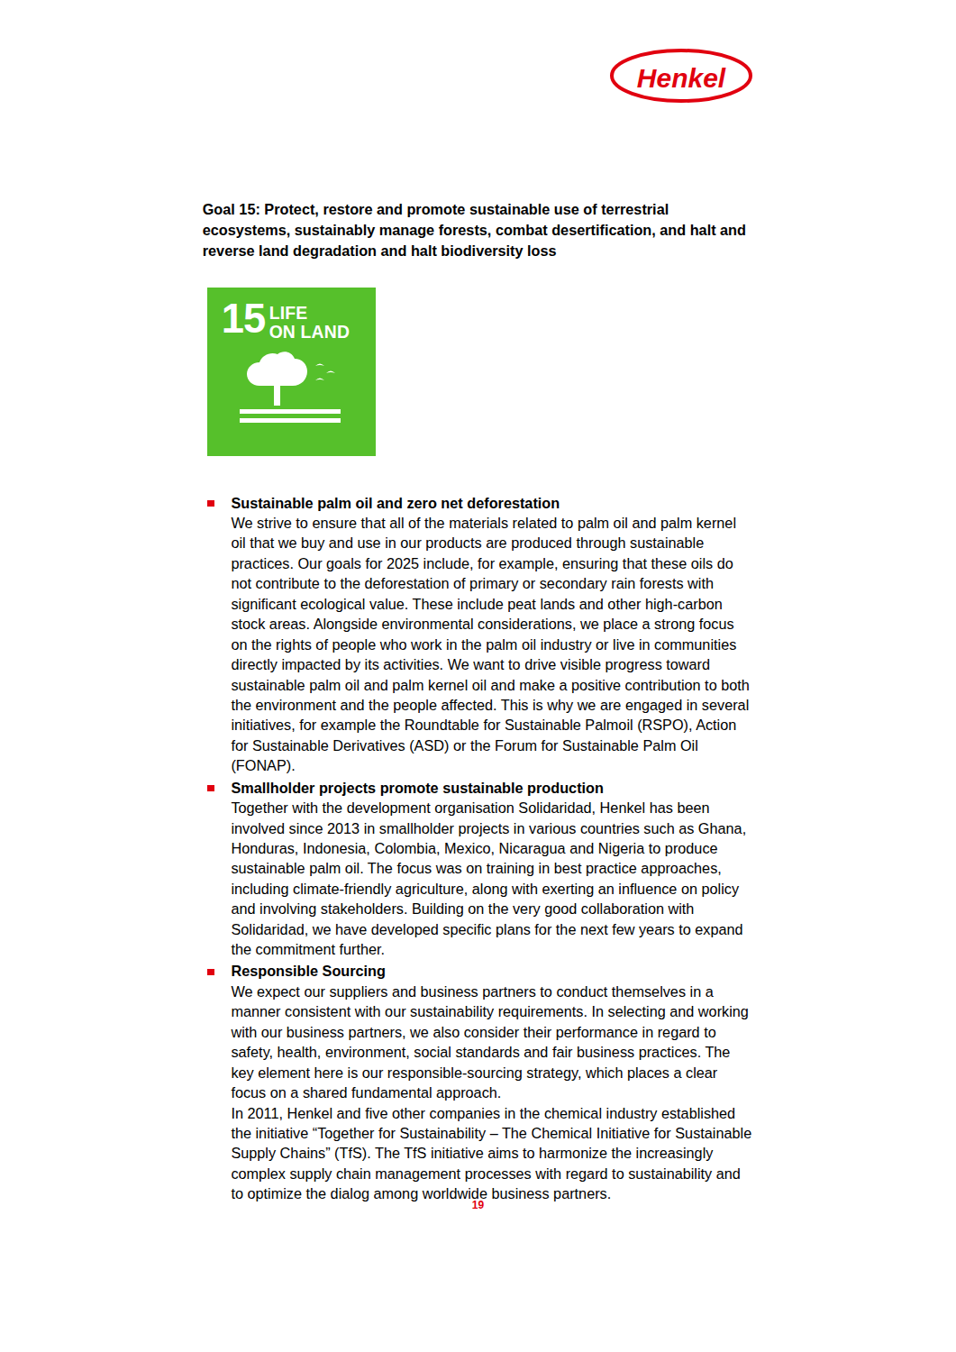Henkel
Goal 15: Protect, restore and promote sustainable use of terrestrial ecosystems, sustainably manage forests, combat desertification, and halt and reverse land degradation and halt biodiversity loss
15
LIFE
ON LAND
Sustainable palm oil and zero net deforestation
We strive to ensure that all of the materials related to palm oil and palm kernel oil that we buy and use in our products are produced through sustainable practices. Our goals for 2025 include, for example, ensuring that these oils do not contribute to the deforestation of primary or secondary rain forests with significant ecological value. These include peat lands and other high-carbon stock areas. Alongside environmental considerations, we place a strong focus on the rights of people who work in the palm oil industry or live in communities directly impacted by its activities. We want to drive visible progress toward sustainable palm oil and palm kernel oil and make a positive contribution to both the environment and the people affected. This is why we are engaged in several initiatives, for example the Roundtable for Sustainable Palmoil (RSPO), Action for Sustainable Derivatives (ASD) or the Forum for Sustainable Palm Oil (FONAP).
Smallholder projects promote sustainable production
Together with the development organisation Solidaridad, Henkel has been involved since 2013 in smallholder projects in various countries such as Ghana, Honduras, Indonesia, Colombia, Mexico, Nicaragua and Nigeria to produce sustainable palm oil. The focus was on training in best practice approaches, including climate-friendly agriculture, along with exerting an influence on policy and involving stakeholders. Building on the very good collaboration with Solidaridad, we have developed specific plans for the next few years to expand the commitment further.
Responsible Sourcing
We expect our suppliers and business partners to conduct themselves in a manner consistent with our sustainability requirements. In selecting and working with our business partners, we also consider their performance in regard to safety, health, environment, social standards and fair business practices. The key element here is our responsible-sourcing strategy, which places a clear focus on a shared fundamental approach.
In 2011, Henkel and five other companies in the chemical industry established the initiative “Together for Sustainability – The Chemical Initiative for Sustainable Supply Chains” (TfS). The TfS initiative aims to harmonize the increasingly complex supply chain management processes with regard to sustainability and to optimize the dialog among worldwide business partners.
19